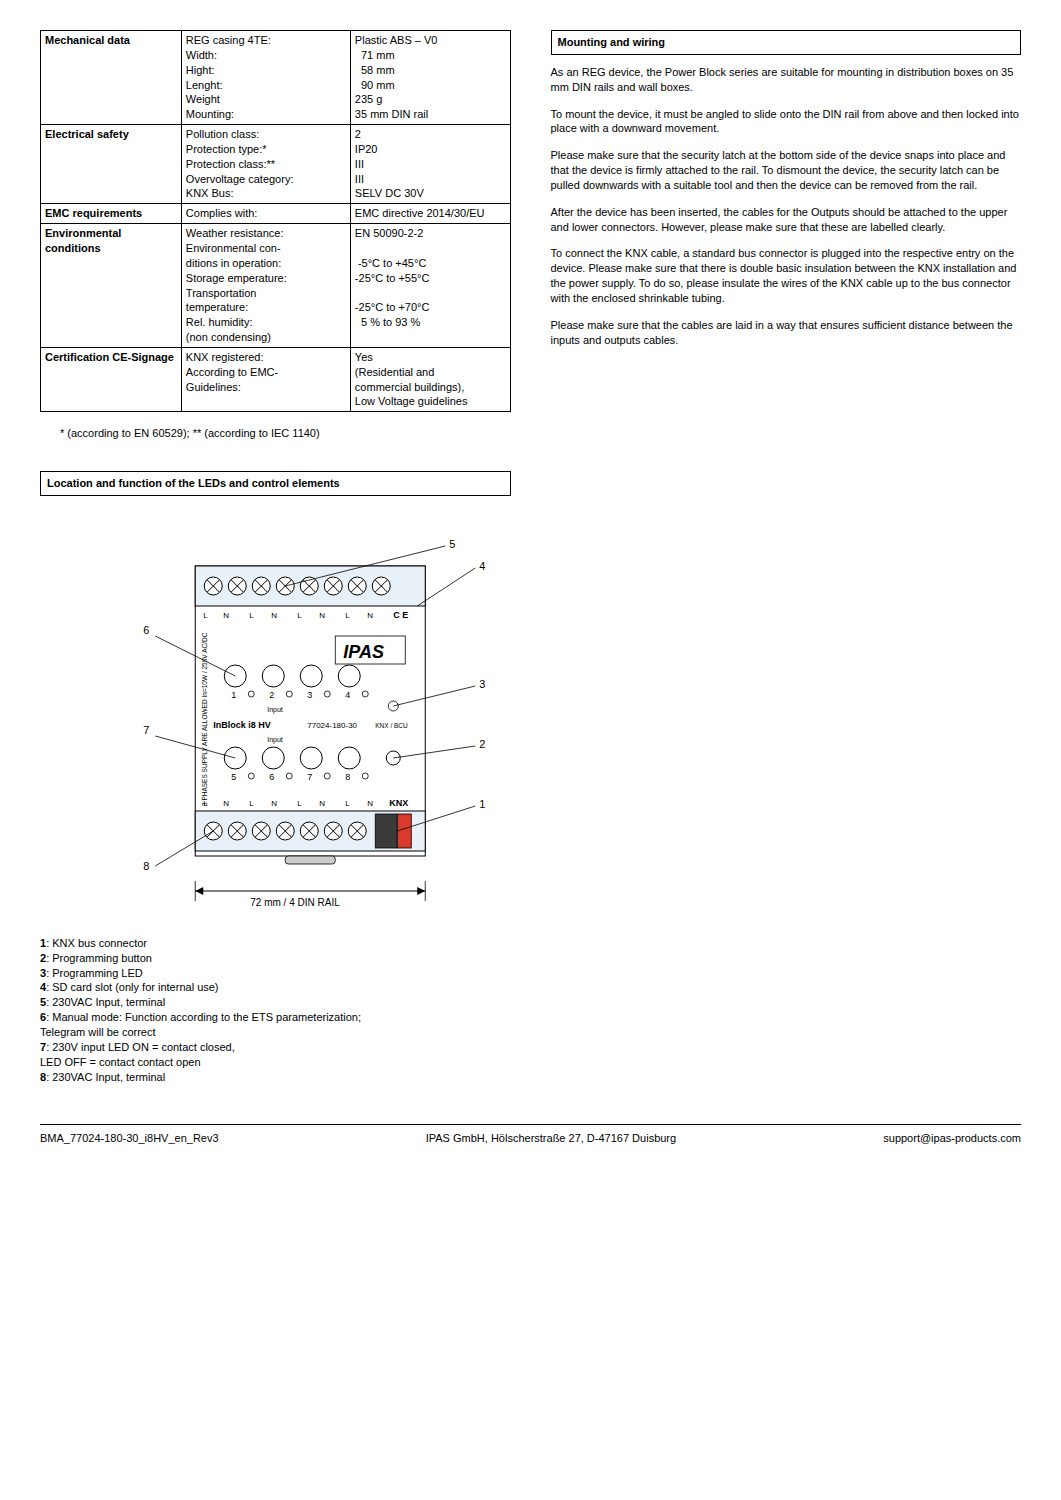| Mechanical data | REG casing 4TE: Width: Hight: Lenght: Weight Mounting: | Plastic ABS – V0 71 mm 58 mm 90 mm 235 g 35 mm DIN rail |
| Electrical safety | Pollution class: Protection type:* Protection class:** Overvoltage category: KNX Bus: | 2 IP20 III III SELV DC 30V |
| EMC requirements | Complies with: | EMC directive 2014/30/EU |
| Environmental conditions | Weather resistance: Environmental con- ditions in operation: Storage emperature: Transportation temperature: Rel. humidity: (non condensing) | EN 50090-2-2 -5°C to +45°C -25°C to +55°C -25°C to +70°C 5 % to 93 % |
| Certification CE-Signage | KNX registered: According to EMC- Guidelines: | Yes (Residential and commercial buildings), Low Voltage guidelines |
* (according to EN 60529); ** (according to IEC 1140)
Location and function of the LEDs and control elements
L N L N L N L N C E 3 PHASES SUPPLY ARE ALLOWED In=10W / 250V AC/DC IPAS 1 2 3 4 Input InBlock i8 HV 77024-180-30 KNX / BCU Input 5 6 7 8 L N L N L N L N KNX 5 4 3 2 1 6 7 8 72 mm / 4 DIN RAIL
1: KNX bus connector
2: Programming button
3: Programming LED
4: SD card slot (only for internal use)
5: 230VAC Input, terminal
6: Manual mode: Function according to the ETS parameterization;
Telegram will be correct
7: 230V input LED ON = contact closed,
LED OFF = contact contact open
8: 230VAC Input, terminal
Mounting and wiring
As an REG device, the Power Block series are suitable for mounting in distribution boxes on 35 mm DIN rails and wall boxes.
To mount the device, it must be angled to slide onto the DIN rail from above and then locked into place with a downward movement.
Please make sure that the security latch at the bottom side of the device snaps into place and that the device is firmly attached to the rail. To dismount the device, the security latch can be pulled downwards with a suitable tool and then the device can be removed from the rail.
After the device has been inserted, the cables for the Outputs should be attached to the upper and lower connectors. However, please make sure that these are labelled clearly.
To connect the KNX cable, a standard bus connector is plugged into the respective entry on the device. Please make sure that there is double basic insulation between the KNX installation and the power supply. To do so, please insulate the wires of the KNX cable up to the bus connector with the enclosed shrinkable tubing.
Please make sure that the cables are laid in a way that ensures sufficient distance between the inputs and outputs cables.
BMA_77024-180-30_i8HV_en_Rev3 IPAS GmbH, Hölscherstraße 27, D-47167 Duisburg support@ipas-products.com